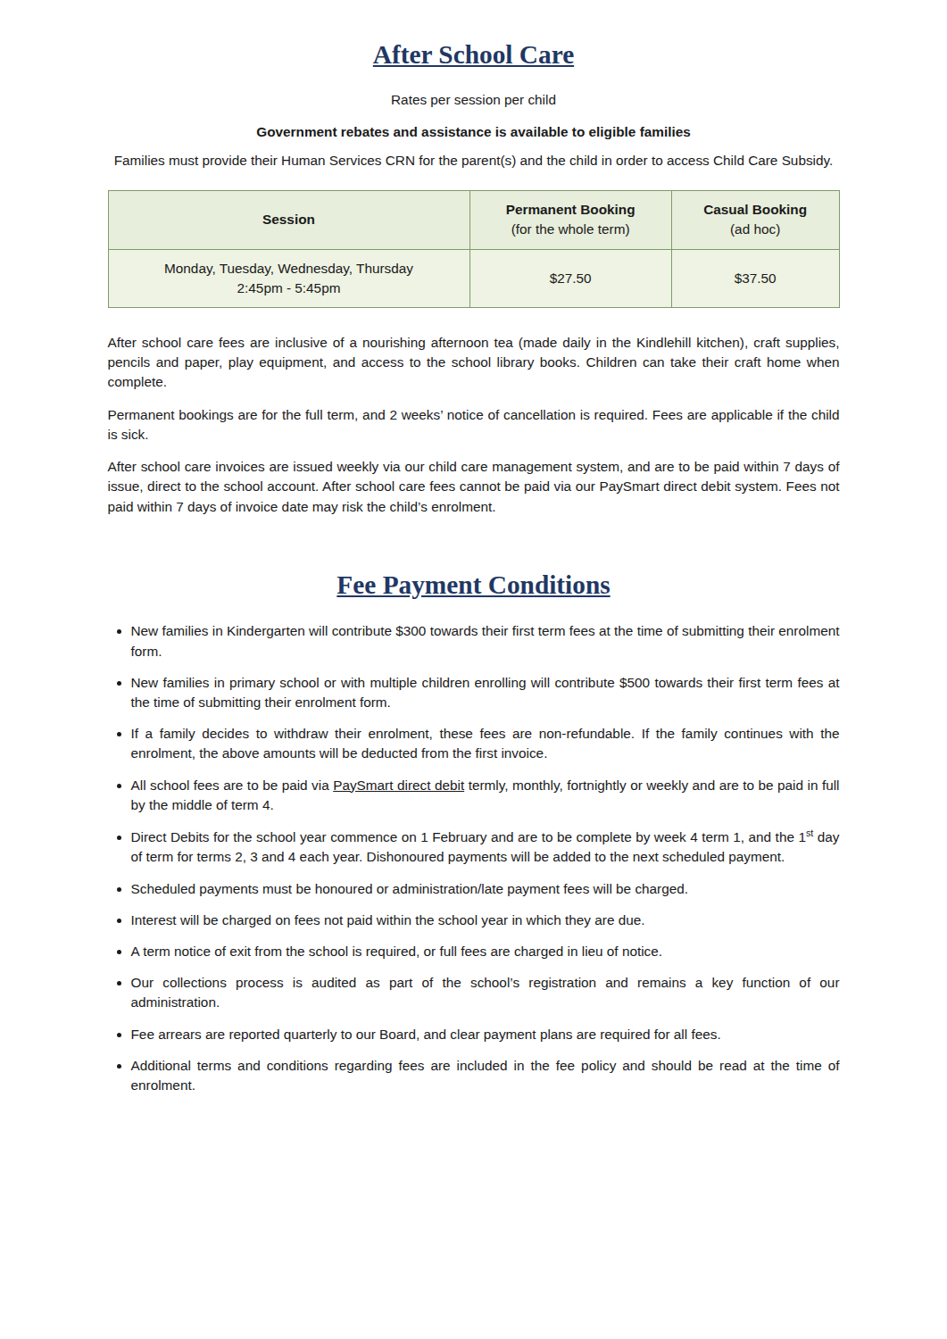After School Care
Rates per session per child
Government rebates and assistance is available to eligible families
Families must provide their Human Services CRN for the parent(s) and the child in order to access Child Care Subsidy.
| Session | Permanent Booking (for the whole term) | Casual Booking (ad hoc) |
| --- | --- | --- |
| Monday, Tuesday, Wednesday, Thursday 2:45pm - 5:45pm | $27.50 | $37.50 |
After school care fees are inclusive of a nourishing afternoon tea (made daily in the Kindlehill kitchen), craft supplies, pencils and paper, play equipment, and access to the school library books. Children can take their craft home when complete.
Permanent bookings are for the full term, and 2 weeks’ notice of cancellation is required. Fees are applicable if the child is sick.
After school care invoices are issued weekly via our child care management system, and are to be paid within 7 days of issue, direct to the school account. After school care fees cannot be paid via our PaySmart direct debit system. Fees not paid within 7 days of invoice date may risk the child’s enrolment.
Fee Payment Conditions
New families in Kindergarten will contribute $300 towards their first term fees at the time of submitting their enrolment form.
New families in primary school or with multiple children enrolling will contribute $500 towards their first term fees at the time of submitting their enrolment form.
If a family decides to withdraw their enrolment, these fees are non-refundable. If the family continues with the enrolment, the above amounts will be deducted from the first invoice.
All school fees are to be paid via PaySmart direct debit termly, monthly, fortnightly or weekly and are to be paid in full by the middle of term 4.
Direct Debits for the school year commence on 1 February and are to be complete by week 4 term 1, and the 1st day of term for terms 2, 3 and 4 each year. Dishonoured payments will be added to the next scheduled payment.
Scheduled payments must be honoured or administration/late payment fees will be charged.
Interest will be charged on fees not paid within the school year in which they are due.
A term notice of exit from the school is required, or full fees are charged in lieu of notice.
Our collections process is audited as part of the school’s registration and remains a key function of our administration.
Fee arrears are reported quarterly to our Board, and clear payment plans are required for all fees.
Additional terms and conditions regarding fees are included in the fee policy and should be read at the time of enrolment.